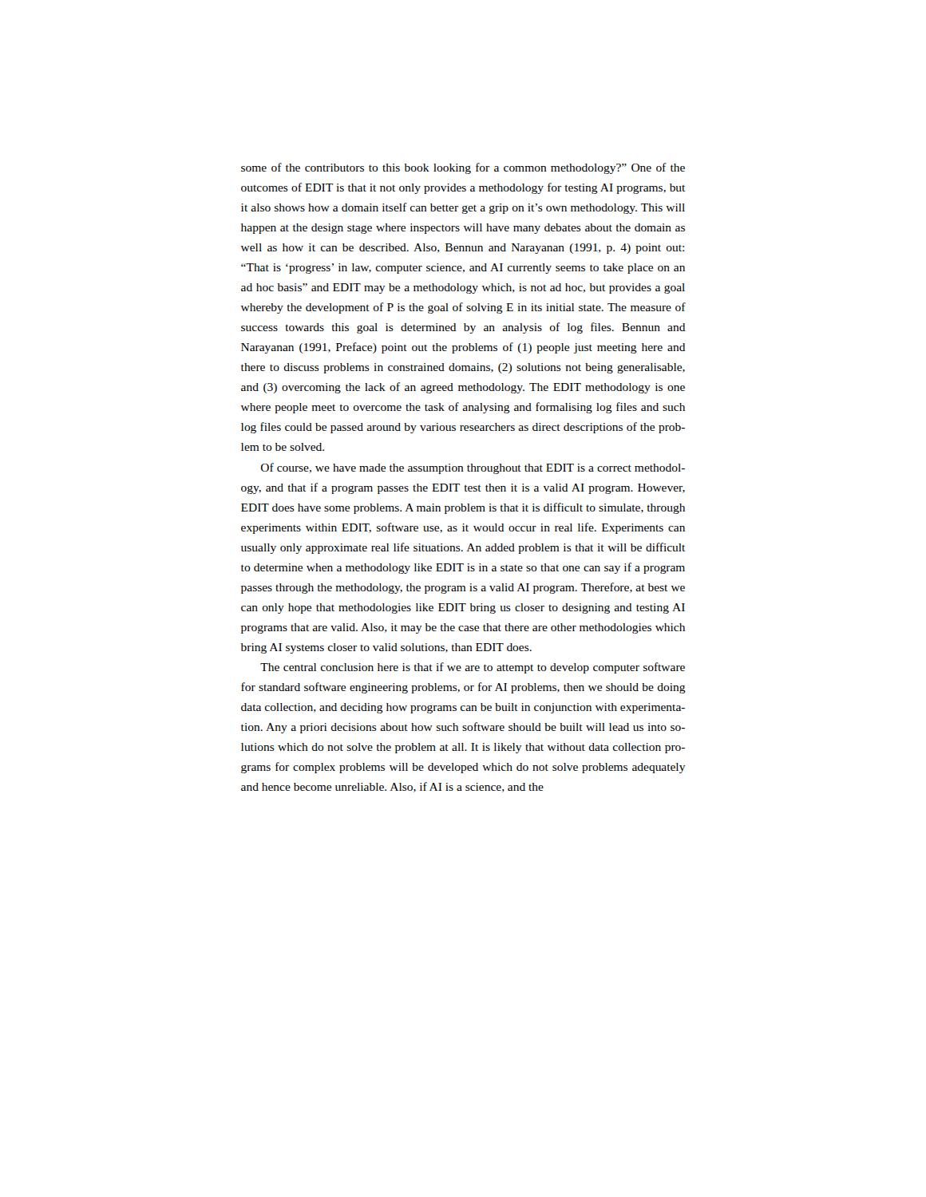some of the contributors to this book looking for a common methodology?” One of the outcomes of EDIT is that it not only provides a methodology for testing AI programs, but it also shows how a domain itself can better get a grip on it’s own methodology. This will happen at the design stage where inspectors will have many debates about the domain as well as how it can be described. Also, Bennun and Narayanan (1991, p. 4) point out: “That is ‘progress’ in law, computer science, and AI currently seems to take place on an ad hoc basis” and EDIT may be a methodology which, is not ad hoc, but provides a goal whereby the development of P is the goal of solving E in its initial state. The measure of success towards this goal is determined by an analysis of log files. Bennun and Narayanan (1991, Preface) point out the problems of (1) people just meeting here and there to discuss problems in constrained domains, (2) solutions not being generalisable, and (3) overcoming the lack of an agreed methodology. The EDIT methodology is one where people meet to overcome the task of analysing and formalising log files and such log files could be passed around by various researchers as direct descriptions of the problem to be solved.
Of course, we have made the assumption throughout that EDIT is a correct methodology, and that if a program passes the EDIT test then it is a valid AI program. However, EDIT does have some problems. A main problem is that it is difficult to simulate, through experiments within EDIT, software use, as it would occur in real life. Experiments can usually only approximate real life situations. An added problem is that it will be difficult to determine when a methodology like EDIT is in a state so that one can say if a program passes through the methodology, the program is a valid AI program. Therefore, at best we can only hope that methodologies like EDIT bring us closer to designing and testing AI programs that are valid. Also, it may be the case that there are other methodologies which bring AI systems closer to valid solutions, than EDIT does.
The central conclusion here is that if we are to attempt to develop computer software for standard software engineering problems, or for AI problems, then we should be doing data collection, and deciding how programs can be built in conjunction with experimentation. Any a priori decisions about how such software should be built will lead us into solutions which do not solve the problem at all. It is likely that without data collection programs for complex problems will be developed which do not solve problems adequately and hence become unreliable. Also, if AI is a science, and the